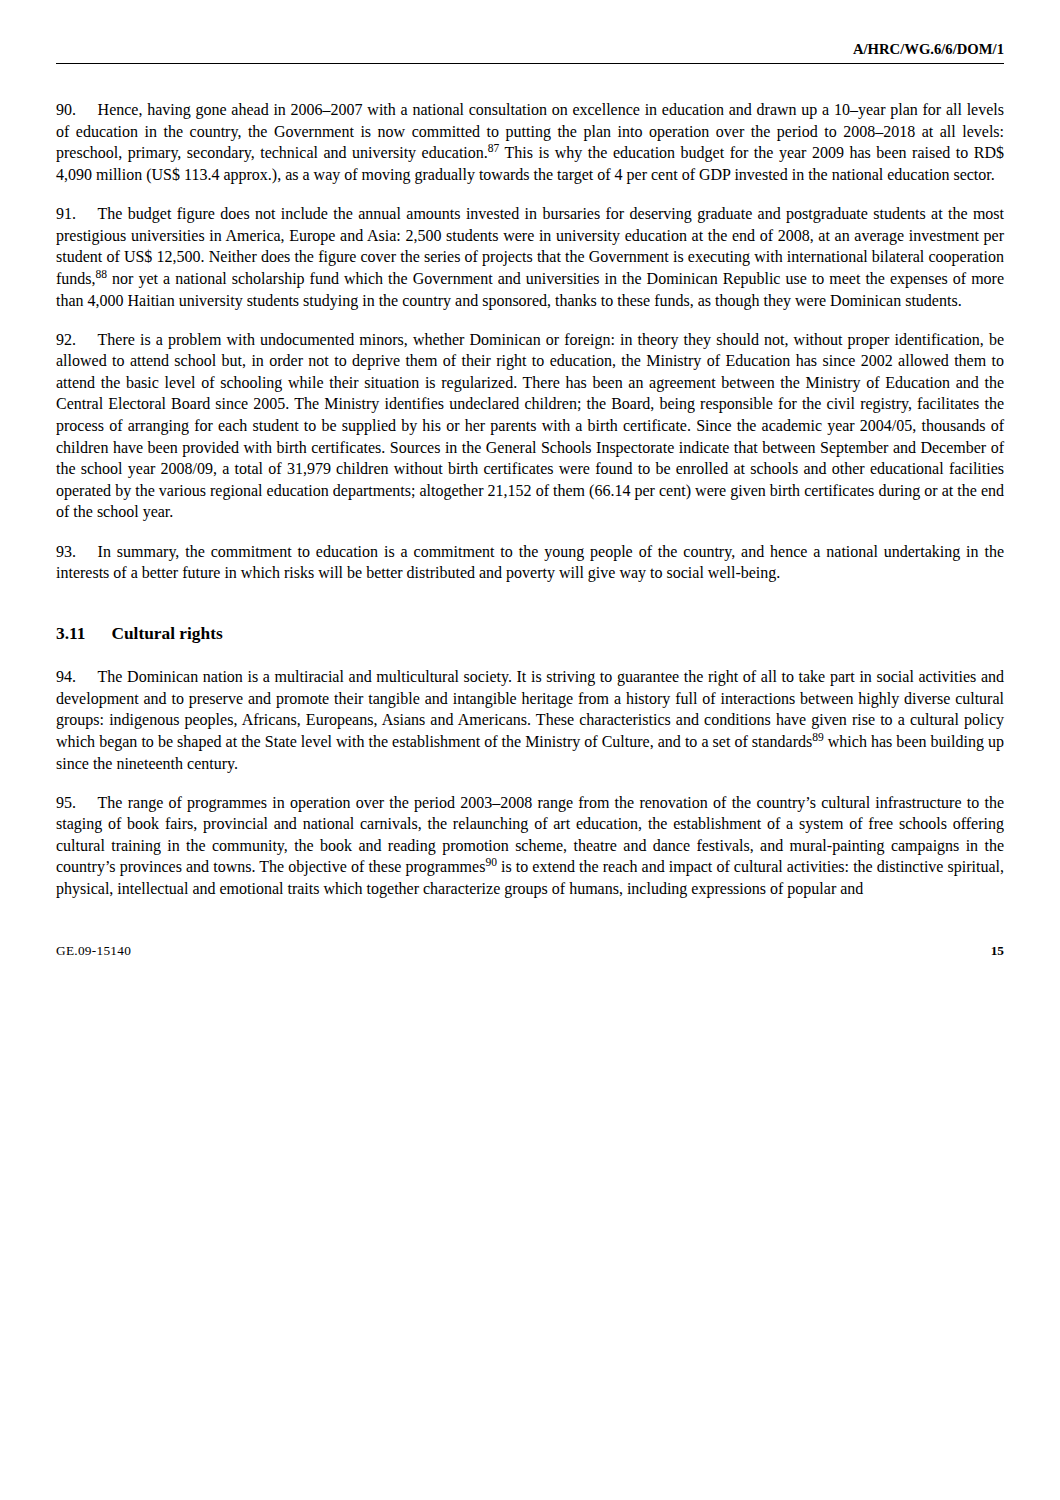A/HRC/WG.6/6/DOM/1
90. Hence, having gone ahead in 2006–2007 with a national consultation on excellence in education and drawn up a 10–year plan for all levels of education in the country, the Government is now committed to putting the plan into operation over the period to 2008–2018 at all levels: preschool, primary, secondary, technical and university education.87 This is why the education budget for the year 2009 has been raised to RD$ 4,090 million (US$ 113.4 approx.), as a way of moving gradually towards the target of 4 per cent of GDP invested in the national education sector.
91. The budget figure does not include the annual amounts invested in bursaries for deserving graduate and postgraduate students at the most prestigious universities in America, Europe and Asia: 2,500 students were in university education at the end of 2008, at an average investment per student of US$ 12,500. Neither does the figure cover the series of projects that the Government is executing with international bilateral cooperation funds,88 nor yet a national scholarship fund which the Government and universities in the Dominican Republic use to meet the expenses of more than 4,000 Haitian university students studying in the country and sponsored, thanks to these funds, as though they were Dominican students.
92. There is a problem with undocumented minors, whether Dominican or foreign: in theory they should not, without proper identification, be allowed to attend school but, in order not to deprive them of their right to education, the Ministry of Education has since 2002 allowed them to attend the basic level of schooling while their situation is regularized. There has been an agreement between the Ministry of Education and the Central Electoral Board since 2005. The Ministry identifies undeclared children; the Board, being responsible for the civil registry, facilitates the process of arranging for each student to be supplied by his or her parents with a birth certificate. Since the academic year 2004/05, thousands of children have been provided with birth certificates. Sources in the General Schools Inspectorate indicate that between September and December of the school year 2008/09, a total of 31,979 children without birth certificates were found to be enrolled at schools and other educational facilities operated by the various regional education departments; altogether 21,152 of them (66.14 per cent) were given birth certificates during or at the end of the school year.
93. In summary, the commitment to education is a commitment to the young people of the country, and hence a national undertaking in the interests of a better future in which risks will be better distributed and poverty will give way to social well-being.
3.11 Cultural rights
94. The Dominican nation is a multiracial and multicultural society. It is striving to guarantee the right of all to take part in social activities and development and to preserve and promote their tangible and intangible heritage from a history full of interactions between highly diverse cultural groups: indigenous peoples, Africans, Europeans, Asians and Americans. These characteristics and conditions have given rise to a cultural policy which began to be shaped at the State level with the establishment of the Ministry of Culture, and to a set of standards89 which has been building up since the nineteenth century.
95. The range of programmes in operation over the period 2003–2008 range from the renovation of the country’s cultural infrastructure to the staging of book fairs, provincial and national carnivals, the relaunching of art education, the establishment of a system of free schools offering cultural training in the community, the book and reading promotion scheme, theatre and dance festivals, and mural-painting campaigns in the country’s provinces and towns. The objective of these programmes90 is to extend the reach and impact of cultural activities: the distinctive spiritual, physical, intellectual and emotional traits which together characterize groups of humans, including expressions of popular and
GE.09-15140 15